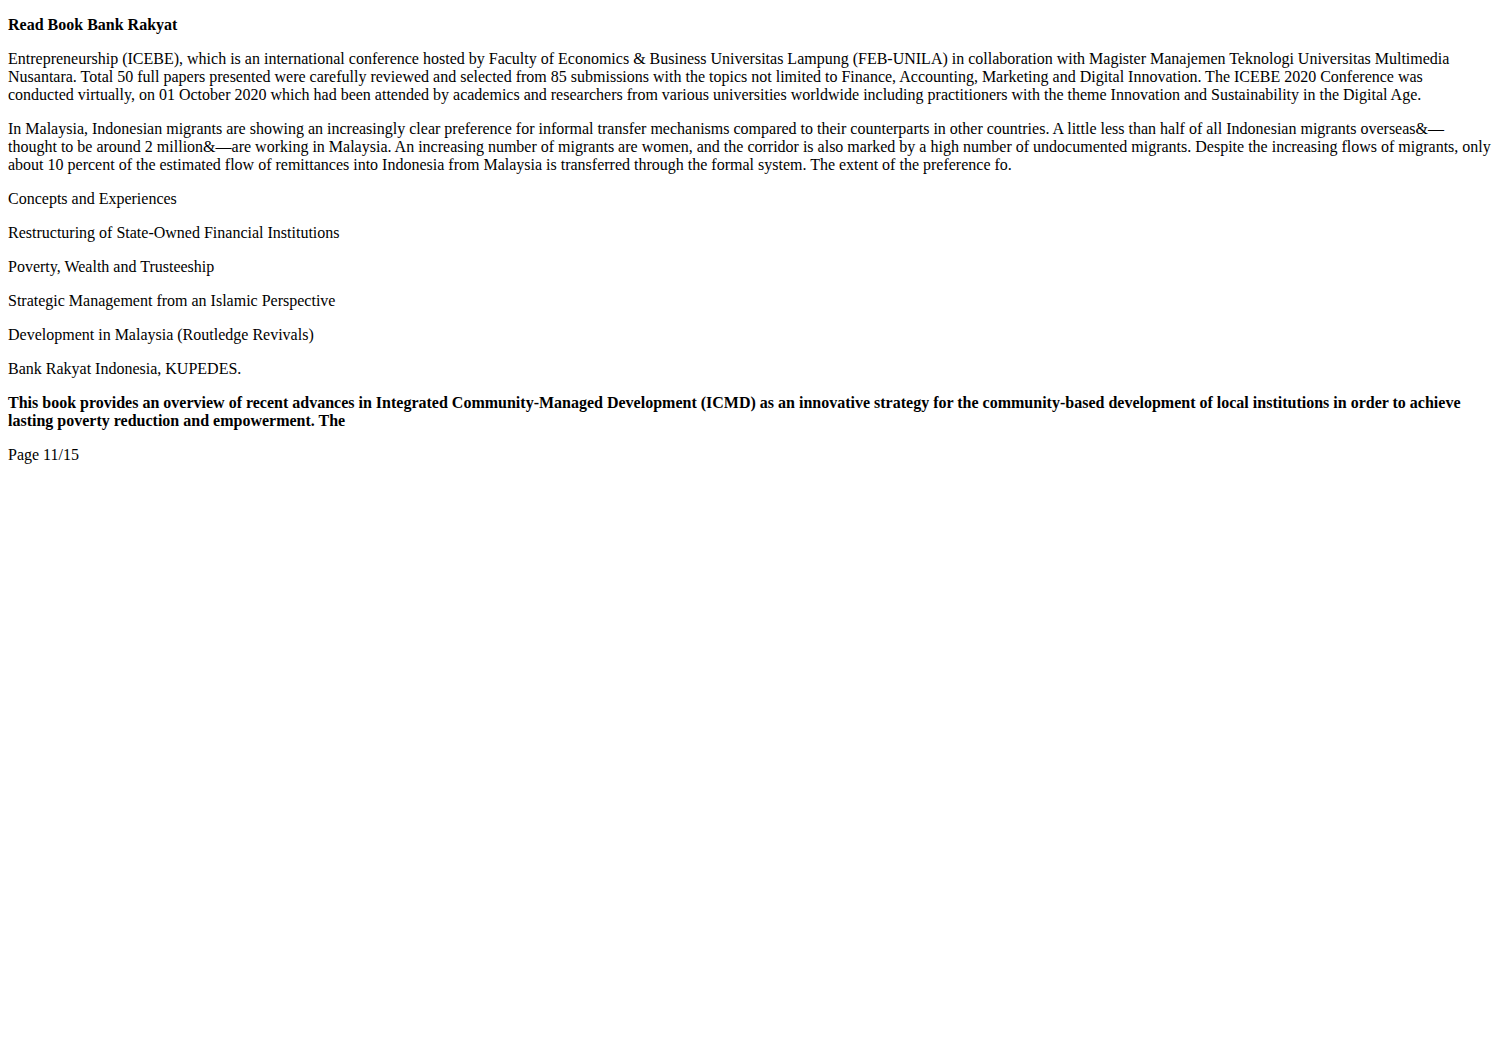Read Book Bank Rakyat
Entrepreneurship (ICEBE), which is an international conference hosted by Faculty of Economics & Business Universitas Lampung (FEB-UNILA) in collaboration with Magister Manajemen Teknologi Universitas Multimedia Nusantara. Total 50 full papers presented were carefully reviewed and selected from 85 submissions with the topics not limited to Finance, Accounting, Marketing and Digital Innovation. The ICEBE 2020 Conference was conducted virtually, on 01 October 2020 which had been attended by academics and researchers from various universities worldwide including practitioners with the theme Innovation and Sustainability in the Digital Age.
In Malaysia, Indonesian migrants are showing an increasingly clear preference for informal transfer mechanisms compared to their counterparts in other countries. A little less than half of all Indonesian migrants overseas&—thought to be around 2 million&—are working in Malaysia. An increasing number of migrants are women, and the corridor is also marked by a high number of undocumented migrants. Despite the increasing flows of migrants, only about 10 percent of the estimated flow of remittances into Indonesia from Malaysia is transferred through the formal system. The extent of the preference fo.
Concepts and Experiences
Restructuring of State-Owned Financial Institutions
Poverty, Wealth and Trusteeship
Strategic Management from an Islamic Perspective
Development in Malaysia (Routledge Revivals)
Bank Rakyat Indonesia, KUPEDES.
This book provides an overview of recent advances in Integrated Community-Managed Development (ICMD) as an innovative strategy for the community-based development of local institutions in order to achieve lasting poverty reduction and empowerment. The
Page 11/15